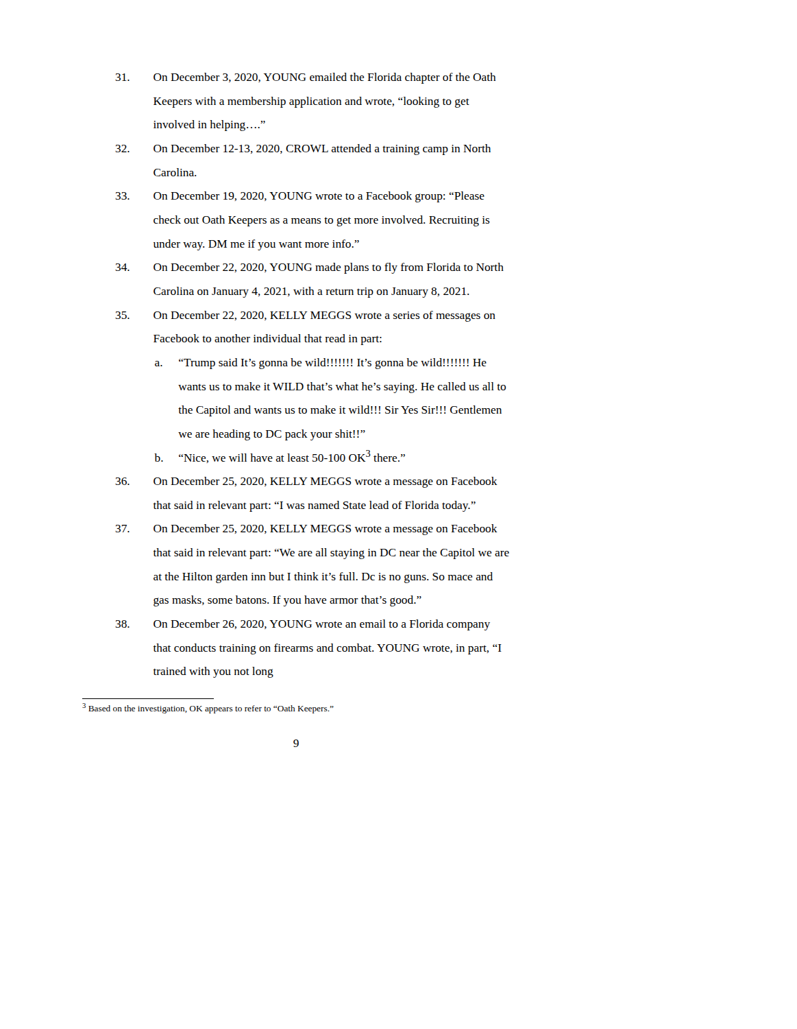31. On December 3, 2020, YOUNG emailed the Florida chapter of the Oath Keepers with a membership application and wrote, “looking to get involved in helping….”
32. On December 12-13, 2020, CROWL attended a training camp in North Carolina.
33. On December 19, 2020, YOUNG wrote to a Facebook group: “Please check out Oath Keepers as a means to get more involved. Recruiting is under way. DM me if you want more info.”
34. On December 22, 2020, YOUNG made plans to fly from Florida to North Carolina on January 4, 2021, with a return trip on January 8, 2021.
35. On December 22, 2020, KELLY MEGGS wrote a series of messages on Facebook to another individual that read in part:
a. “Trump said It’s gonna be wild!!!!!!! It’s gonna be wild!!!!!!! He wants us to make it WILD that’s what he’s saying. He called us all to the Capitol and wants us to make it wild!!! Sir Yes Sir!!! Gentlemen we are heading to DC pack your shit!!”
b. “Nice, we will have at least 50-100 OK3 there.”
36. On December 25, 2020, KELLY MEGGS wrote a message on Facebook that said in relevant part: “I was named State lead of Florida today.”
37. On December 25, 2020, KELLY MEGGS wrote a message on Facebook that said in relevant part: “We are all staying in DC near the Capitol we are at the Hilton garden inn but I think it’s full. Dc is no guns. So mace and gas masks, some batons. If you have armor that’s good.”
38. On December 26, 2020, YOUNG wrote an email to a Florida company that conducts training on firearms and combat. YOUNG wrote, in part, “I trained with you not long
3 Based on the investigation, OK appears to refer to “Oath Keepers.”
9